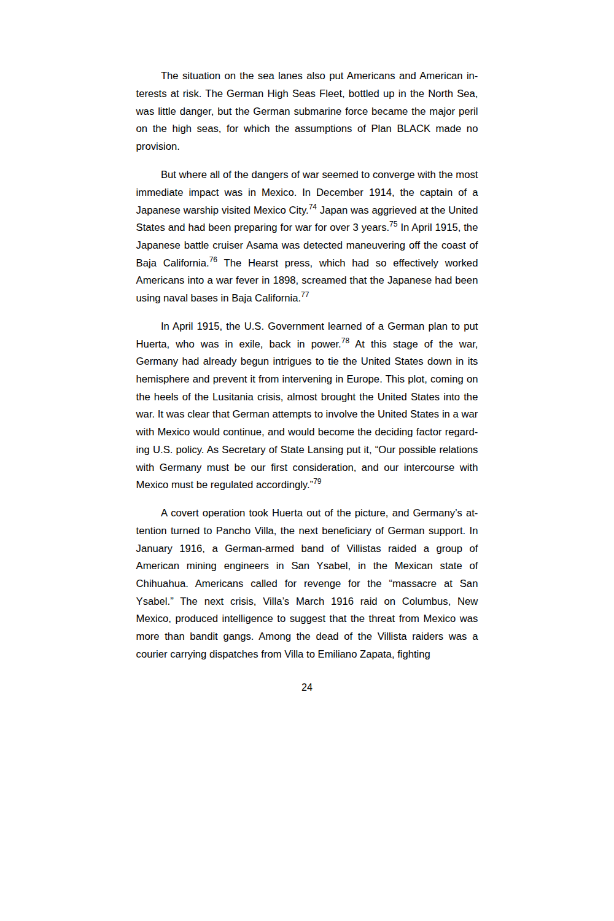The situation on the sea lanes also put Americans and American interests at risk. The German High Seas Fleet, bottled up in the North Sea, was little danger, but the German submarine force became the major peril on the high seas, for which the assumptions of Plan BLACK made no provision.
But where all of the dangers of war seemed to converge with the most immediate impact was in Mexico. In December 1914, the captain of a Japanese warship visited Mexico City.74 Japan was aggrieved at the United States and had been preparing for war for over 3 years.75 In April 1915, the Japanese battle cruiser Asama was detected maneuvering off the coast of Baja California.76 The Hearst press, which had so effectively worked Americans into a war fever in 1898, screamed that the Japanese had been using naval bases in Baja California.77
In April 1915, the U.S. Government learned of a German plan to put Huerta, who was in exile, back in power.78 At this stage of the war, Germany had already begun intrigues to tie the United States down in its hemisphere and prevent it from intervening in Europe. This plot, coming on the heels of the Lusitania crisis, almost brought the United States into the war. It was clear that German attempts to involve the United States in a war with Mexico would continue, and would become the deciding factor regarding U.S. policy. As Secretary of State Lansing put it, “Our possible relations with Germany must be our first consideration, and our intercourse with Mexico must be regulated accordingly.”79
A covert operation took Huerta out of the picture, and Germany’s attention turned to Pancho Villa, the next beneficiary of German support. In January 1916, a German-armed band of Villistas raided a group of American mining engineers in San Ysabel, in the Mexican state of Chihuahua. Americans called for revenge for the “massacre at San Ysabel.” The next crisis, Villa’s March 1916 raid on Columbus, New Mexico, produced intelligence to suggest that the threat from Mexico was more than bandit gangs. Among the dead of the Villista raiders was a courier carrying dispatches from Villa to Emiliano Zapata, fighting
24